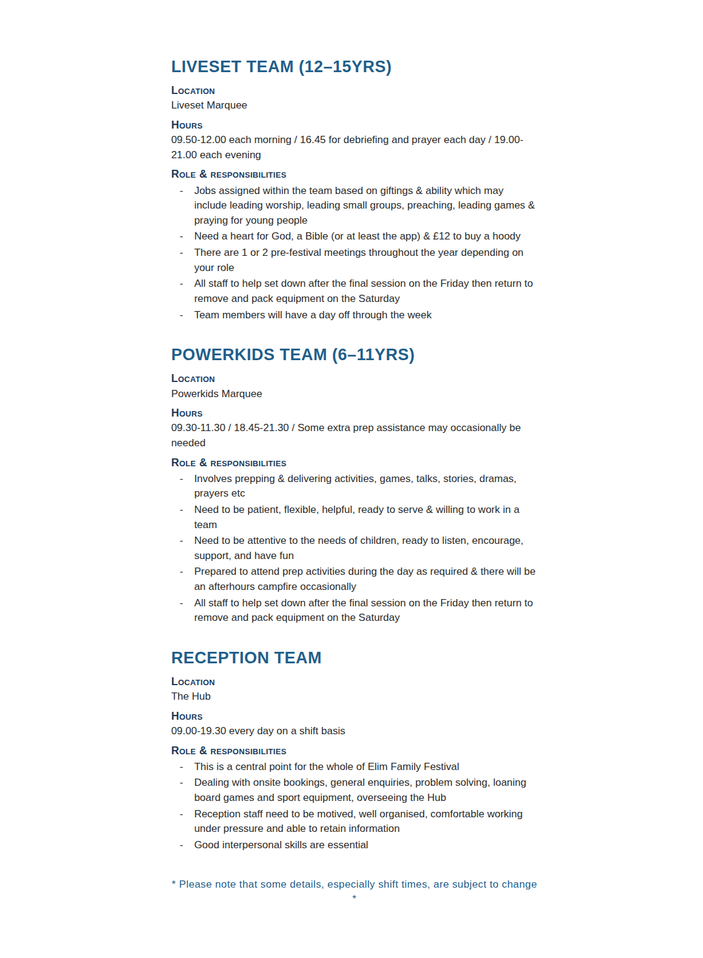Liveset Team (12–15yrs)
Location
Liveset Marquee
Hours
09.50-12.00 each morning / 16.45 for debriefing and prayer each day / 19.00-21.00 each evening
Role & Responsibilities
Jobs assigned within the team based on giftings & ability which may include leading worship, leading small groups, preaching, leading games & praying for young people
Need a heart for God, a Bible (or at least the app) & £12 to buy a hoody
There are 1 or 2 pre-festival meetings throughout the year depending on your role
All staff to help set down after the final session on the Friday then return to remove and pack equipment on the Saturday
Team members will have a day off through the week
Powerkids Team (6–11yrs)
Location
Powerkids Marquee
Hours
09.30-11.30 / 18.45-21.30 / Some extra prep assistance may occasionally be needed
Role & Responsibilities
Involves prepping & delivering activities, games, talks, stories, dramas, prayers etc
Need to be patient, flexible, helpful, ready to serve & willing to work in a team
Need to be attentive to the needs of children, ready to listen, encourage, support, and have fun
Prepared to attend prep activities during the day as required & there will be an afterhours campfire occasionally
All staff to help set down after the final session on the Friday then return to remove and pack equipment on the Saturday
Reception Team
Location
The Hub
Hours
09.00-19.30 every day on a shift basis
Role & Responsibilities
This is a central point for the whole of Elim Family Festival
Dealing with onsite bookings, general enquiries, problem solving, loaning board games and sport equipment, overseeing the Hub
Reception staff need to be motived, well organised, comfortable working under pressure and able to retain information
Good interpersonal skills are essential
* Please note that some details, especially shift times, are subject to change *